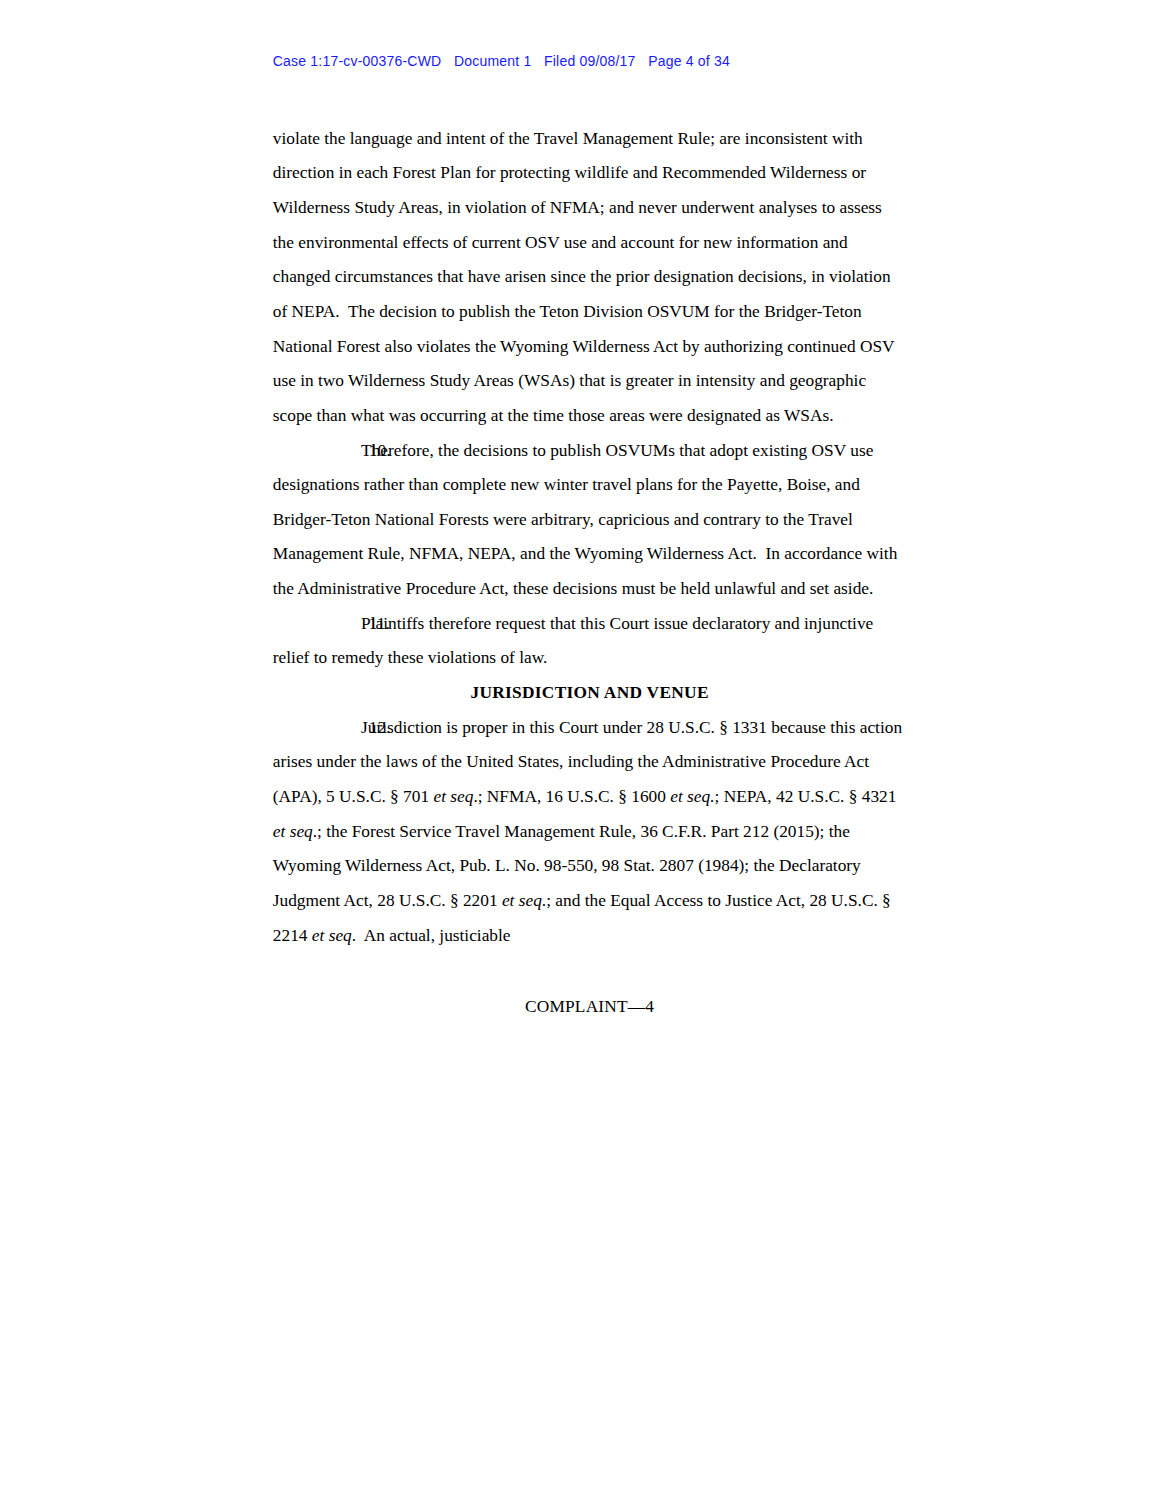Case 1:17-cv-00376-CWD Document 1 Filed 09/08/17 Page 4 of 34
violate the language and intent of the Travel Management Rule; are inconsistent with direction in each Forest Plan for protecting wildlife and Recommended Wilderness or Wilderness Study Areas, in violation of NFMA; and never underwent analyses to assess the environmental effects of current OSV use and account for new information and changed circumstances that have arisen since the prior designation decisions, in violation of NEPA. The decision to publish the Teton Division OSVUM for the Bridger-Teton National Forest also violates the Wyoming Wilderness Act by authorizing continued OSV use in two Wilderness Study Areas (WSAs) that is greater in intensity and geographic scope than what was occurring at the time those areas were designated as WSAs.
10. Therefore, the decisions to publish OSVUMs that adopt existing OSV use designations rather than complete new winter travel plans for the Payette, Boise, and Bridger-Teton National Forests were arbitrary, capricious and contrary to the Travel Management Rule, NFMA, NEPA, and the Wyoming Wilderness Act. In accordance with the Administrative Procedure Act, these decisions must be held unlawful and set aside.
11. Plaintiffs therefore request that this Court issue declaratory and injunctive relief to remedy these violations of law.
JURISDICTION AND VENUE
12. Jurisdiction is proper in this Court under 28 U.S.C. § 1331 because this action arises under the laws of the United States, including the Administrative Procedure Act (APA), 5 U.S.C. § 701 et seq.; NFMA, 16 U.S.C. § 1600 et seq.; NEPA, 42 U.S.C. § 4321 et seq.; the Forest Service Travel Management Rule, 36 C.F.R. Part 212 (2015); the Wyoming Wilderness Act, Pub. L. No. 98-550, 98 Stat. 2807 (1984); the Declaratory Judgment Act, 28 U.S.C. § 2201 et seq.; and the Equal Access to Justice Act, 28 U.S.C. § 2214 et seq. An actual, justiciable
COMPLAINT—4